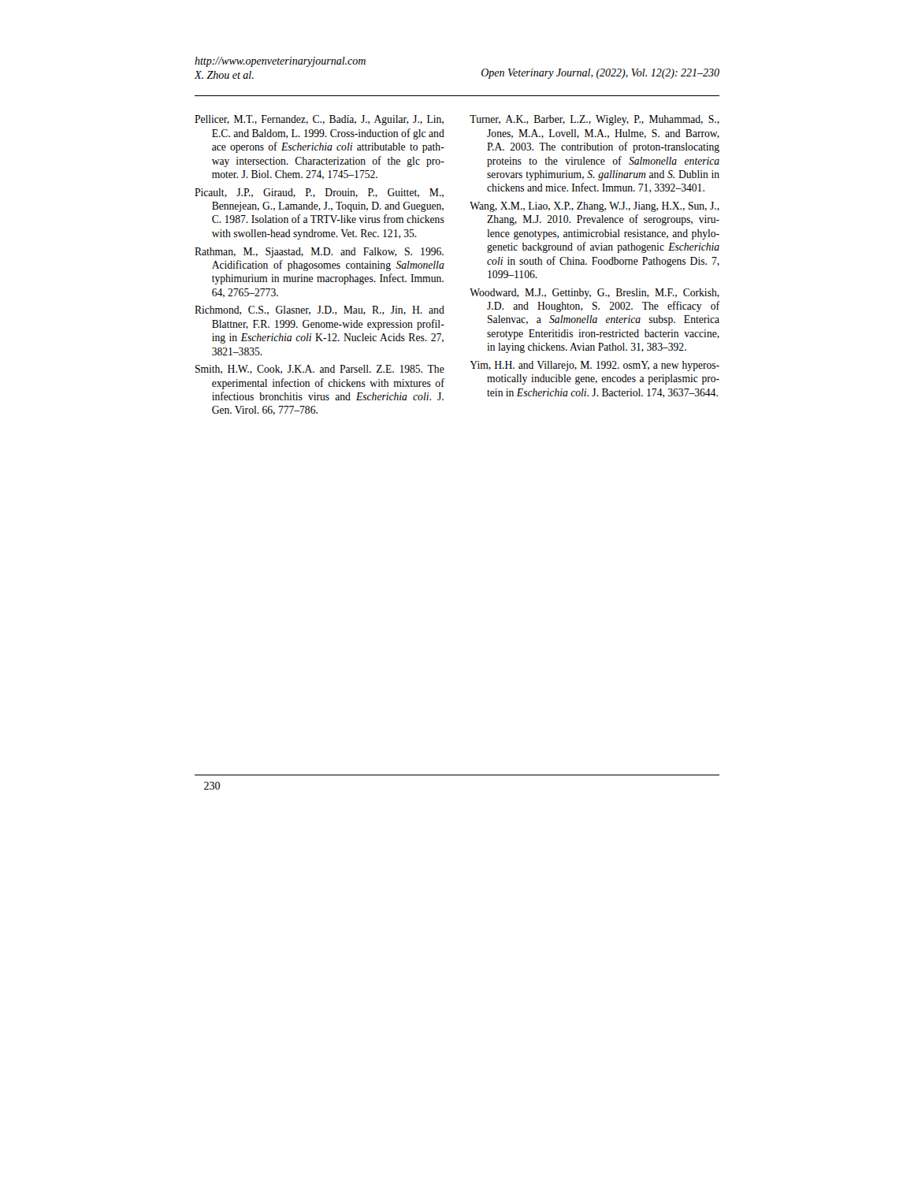http://www.openveterinaryjournal.com X. Zhou et al.
Open Veterinary Journal, (2022), Vol. 12(2): 221–230
Pellicer, M.T., Fernandez, C., Badía, J., Aguilar, J., Lin, E.C. and Baldom, L. 1999. Cross-induction of glc and ace operons of Escherichia coli attributable to pathway intersection. Characterization of the glc promoter. J. Biol. Chem. 274, 1745–1752.
Picault, J.P., Giraud, P., Drouin, P., Guittet, M., Bennejean, G., Lamande, J., Toquin, D. and Gueguen, C. 1987. Isolation of a TRTV-like virus from chickens with swollen-head syndrome. Vet. Rec. 121, 35.
Rathman, M., Sjaastad, M.D. and Falkow, S. 1996. Acidification of phagosomes containing Salmonella typhimurium in murine macrophages. Infect. Immun. 64, 2765–2773.
Richmond, C.S., Glasner, J.D., Mau, R., Jin, H. and Blattner, F.R. 1999. Genome-wide expression profiling in Escherichia coli K-12. Nucleic Acids Res. 27, 3821–3835.
Smith, H.W., Cook, J.K.A. and Parsell. Z.E. 1985. The experimental infection of chickens with mixtures of infectious bronchitis virus and Escherichia coli. J. Gen. Virol. 66, 777–786.
Turner, A.K., Barber, L.Z., Wigley, P., Muhammad, S., Jones, M.A., Lovell, M.A., Hulme, S. and Barrow, P.A. 2003. The contribution of proton-translocating proteins to the virulence of Salmonella enterica serovars typhimurium, S. gallinarum and S. Dublin in chickens and mice. Infect. Immun. 71, 3392–3401.
Wang, X.M., Liao, X.P., Zhang, W.J., Jiang, H.X., Sun, J., Zhang, M.J. 2010. Prevalence of serogroups, virulence genotypes, antimicrobial resistance, and phylogenetic background of avian pathogenic Escherichia coli in south of China. Foodborne Pathogens Dis. 7, 1099–1106.
Woodward, M.J., Gettinby, G., Breslin, M.F., Corkish, J.D. and Houghton, S. 2002. The efficacy of Salenvac, a Salmonella enterica subsp. Enterica serotype Enteritidis iron-restricted bacterin vaccine, in laying chickens. Avian Pathol. 31, 383–392.
Yim, H.H. and Villarejo, M. 1992. osmY, a new hyperosmotically inducible gene, encodes a periplasmic protein in Escherichia coli. J. Bacteriol. 174, 3637–3644.
230